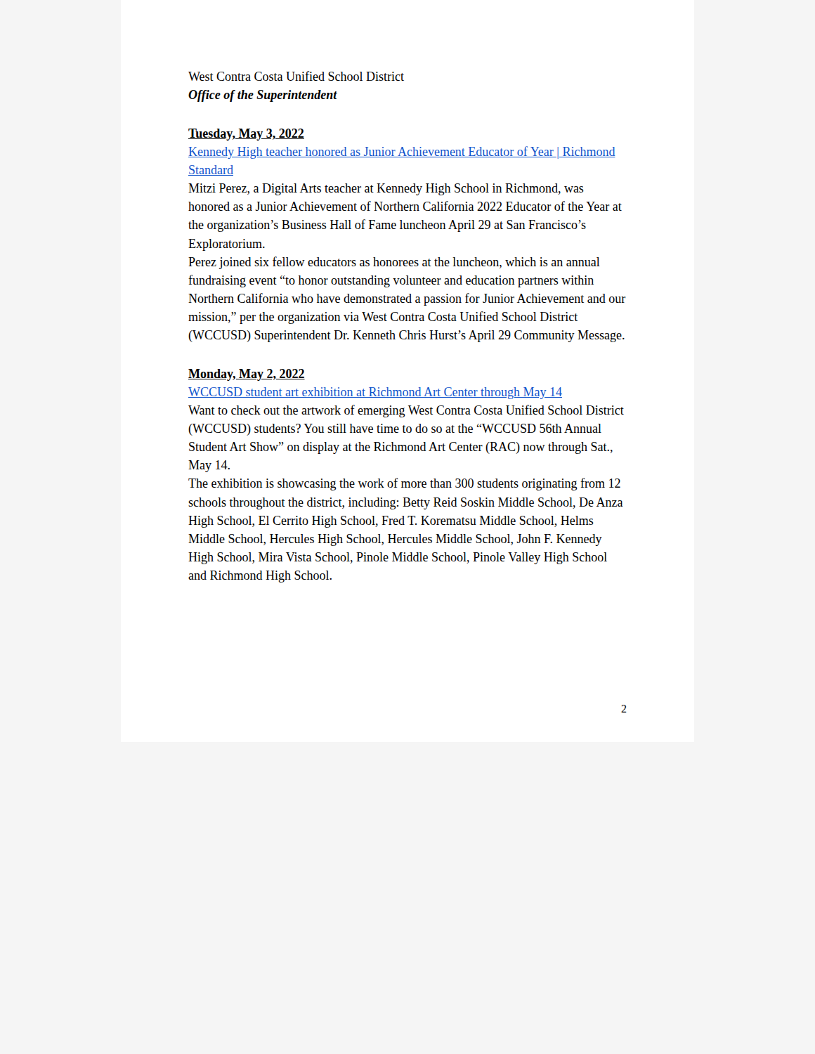West Contra Costa Unified School District
Office of the Superintendent
Tuesday, May 3, 2022
Kennedy High teacher honored as Junior Achievement Educator of Year | Richmond Standard
Mitzi Perez, a Digital Arts teacher at Kennedy High School in Richmond, was honored as a Junior Achievement of Northern California 2022 Educator of the Year at the organization’s Business Hall of Fame luncheon April 29 at San Francisco’s Exploratorium.
Perez joined six fellow educators as honorees at the luncheon, which is an annual fundraising event “to honor outstanding volunteer and education partners within Northern California who have demonstrated a passion for Junior Achievement and our mission,” per the organization via West Contra Costa Unified School District (WCCUSD) Superintendent Dr. Kenneth Chris Hurst’s April 29 Community Message.
Monday, May 2, 2022
WCCUSD student art exhibition at Richmond Art Center through May 14
Want to check out the artwork of emerging West Contra Costa Unified School District (WCCUSD) students? You still have time to do so at the “WCCUSD 56th Annual Student Art Show” on display at the Richmond Art Center (RAC) now through Sat., May 14.
The exhibition is showcasing the work of more than 300 students originating from 12 schools throughout the district, including: Betty Reid Soskin Middle School, De Anza High School, El Cerrito High School, Fred T. Korematsu Middle School, Helms Middle School, Hercules High School, Hercules Middle School, John F. Kennedy High School, Mira Vista School, Pinole Middle School, Pinole Valley High School and Richmond High School.
2